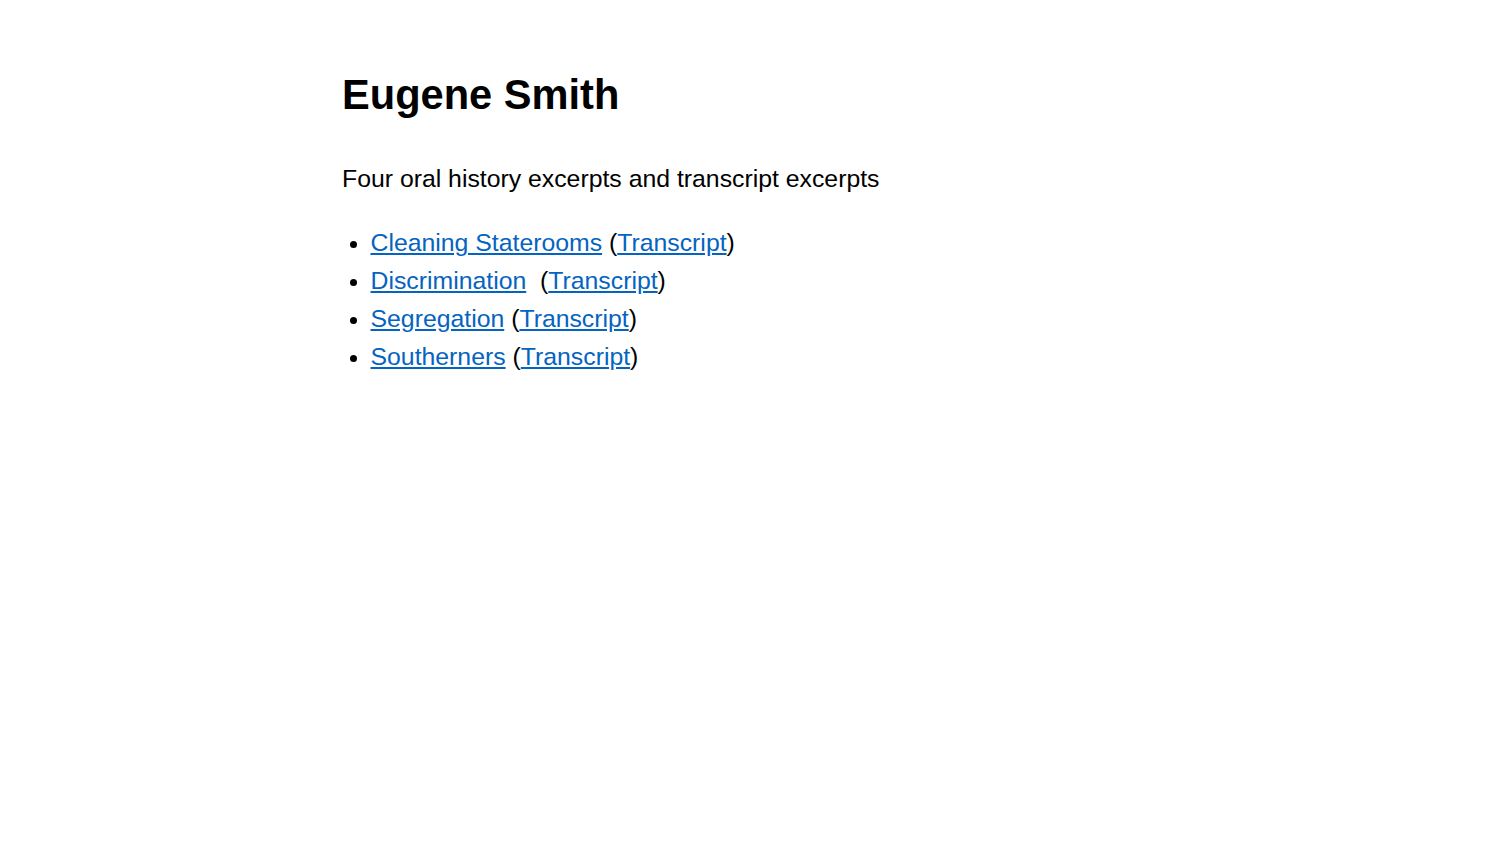Eugene Smith
Four oral history excerpts and transcript excerpts
Cleaning Staterooms (Transcript)
Discrimination (Transcript)
Segregation (Transcript)
Southerners (Transcript)